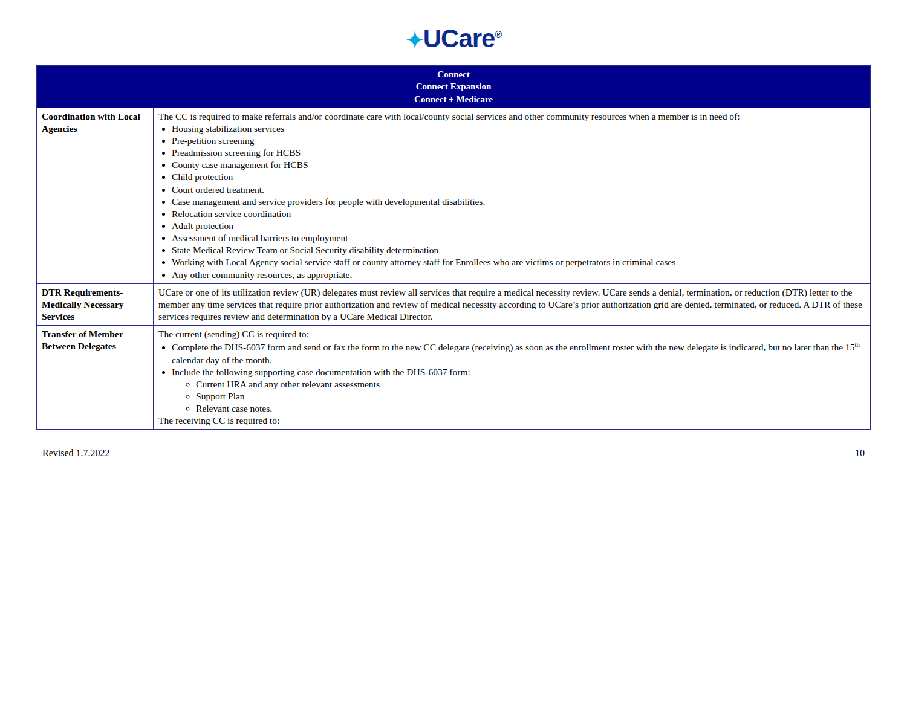✦UCare®
| Connect Connect Expansion Connect + Medicare |
| --- |
| Coordination with Local Agencies | The CC is required to make referrals and/or coordinate care with local/county social services and other community resources when a member is in need of: Housing stabilization services Pre-petition screening Preadmission screening for HCBS County case management for HCBS Child protection Court ordered treatment. Case management and service providers for people with developmental disabilities. Relocation service coordination Adult protection Assessment of medical barriers to employment State Medical Review Team or Social Security disability determination Working with Local Agency social service staff or county attorney staff for Enrollees who are victims or perpetrators in criminal cases Any other community resources, as appropriate. |
| DTR Requirements-Medically Necessary Services | UCare or one of its utilization review (UR) delegates must review all services that require a medical necessity review. UCare sends a denial, termination, or reduction (DTR) letter to the member any time services that require prior authorization and review of medical necessity according to UCare’s prior authorization grid are denied, terminated, or reduced. A DTR of these services requires review and determination by a UCare Medical Director. |
| Transfer of Member Between Delegates | The current (sending) CC is required to: Complete the DHS-6037 form and send or fax the form to the new CC delegate (receiving) as soon as the enrollment roster with the new delegate is indicated, but no later than the 15 th calendar day of the month. Include the following supporting case documentation with the DHS-6037 form: Current HRA and any other relevant assessments Support Plan Relevant case notes. The receiving CC is required to: |
Revised 1.7.2022
10